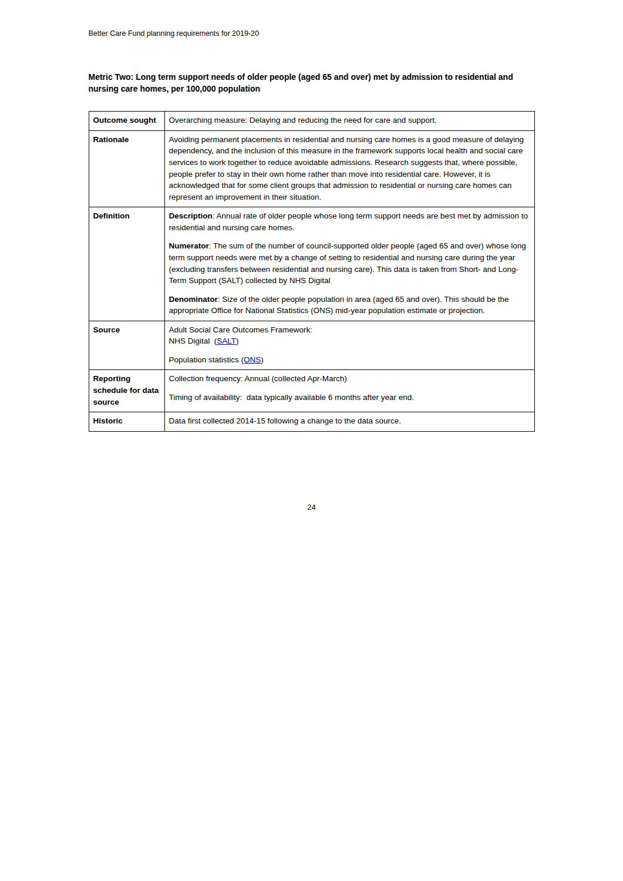Better Care Fund planning requirements for 2019-20
Metric Two: Long term support needs of older people (aged 65 and over) met by admission to residential and nursing care homes, per 100,000 population
| Outcome sought | Overarching measure: Delaying and reducing the need for care and support. |
| Rationale | Avoiding permanent placements in residential and nursing care homes is a good measure of delaying dependency, and the inclusion of this measure in the framework supports local health and social care services to work together to reduce avoidable admissions. Research suggests that, where possible, people prefer to stay in their own home rather than move into residential care. However, it is acknowledged that for some client groups that admission to residential or nursing care homes can represent an improvement in their situation. |
| Definition | Description : Annual rate of older people whose long term support needs are best met by admission to residential and nursing care homes. Numerator : The sum of the number of council-supported older people (aged 65 and over) whose long term support needs were met by a change of setting to residential and nursing care during the year (excluding transfers between residential and nursing care). This data is taken from Short- and Long-Term Support (SALT) collected by NHS Digital Denominator : Size of the older people population in area (aged 65 and over). This should be the appropriate Office for National Statistics (ONS) mid-year population estimate or projection. |
| Source | Adult Social Care Outcomes Framework: NHS Digital ( SALT ) Population statistics ( ONS ) |
| Reporting schedule for data source | Collection frequency: Annual (collected Apr-March) Timing of availability: data typically available 6 months after year end. |
| Historic | Data first collected 2014-15 following a change to the data source. |
24